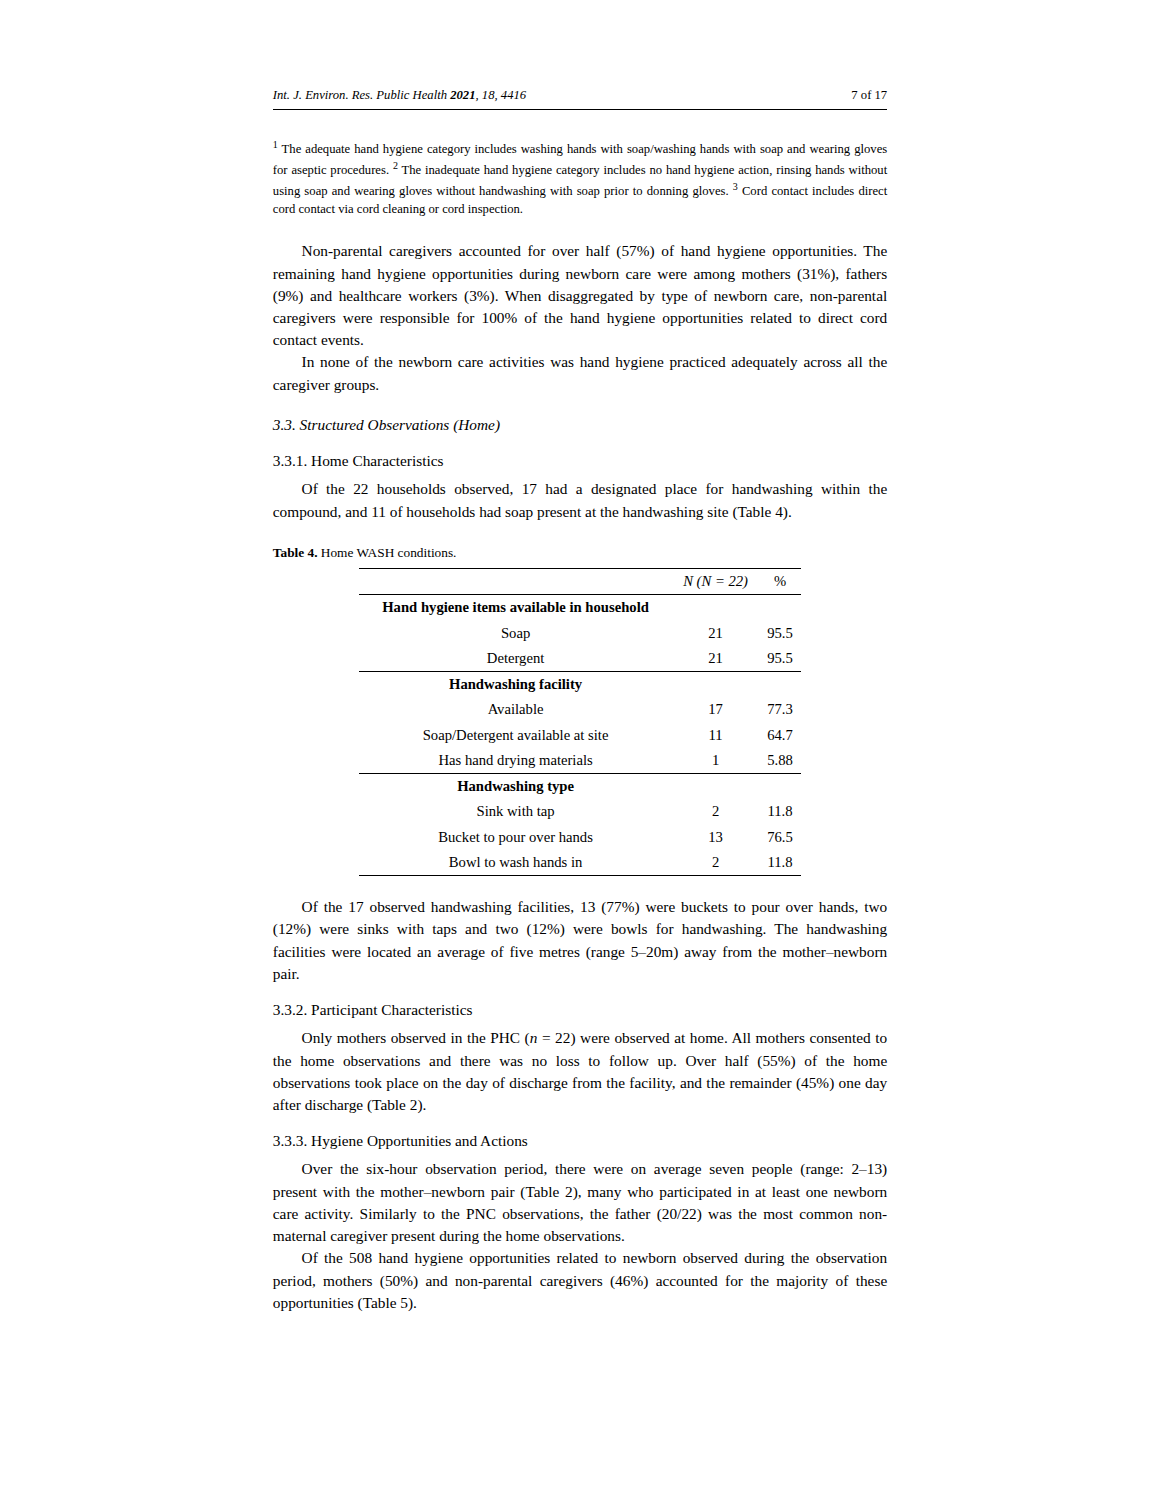Int. J. Environ. Res. Public Health 2021, 18, 4416
7 of 17
1 The adequate hand hygiene category includes washing hands with soap/washing hands with soap and wearing gloves for aseptic procedures. 2 The inadequate hand hygiene category includes no hand hygiene action, rinsing hands without using soap and wearing gloves without handwashing with soap prior to donning gloves. 3 Cord contact includes direct cord contact via cord cleaning or cord inspection.
Non-parental caregivers accounted for over half (57%) of hand hygiene opportunities. The remaining hand hygiene opportunities during newborn care were among mothers (31%), fathers (9%) and healthcare workers (3%). When disaggregated by type of newborn care, non-parental caregivers were responsible for 100% of the hand hygiene opportunities related to direct cord contact events.
In none of the newborn care activities was hand hygiene practiced adequately across all the caregiver groups.
3.3. Structured Observations (Home)
3.3.1. Home Characteristics
Of the 22 households observed, 17 had a designated place for handwashing within the compound, and 11 of households had soap present at the handwashing site (Table 4).
Table 4. Home WASH conditions.
| | N ( N = 22) | % |
| --- | --- | --- |
| Hand hygiene items available in household | | |
| Soap | 21 | 95.5 |
| Detergent | 21 | 95.5 |
| Handwashing facility | | |
| Available | 17 | 77.3 |
| Soap/Detergent available at site | 11 | 64.7 |
| Has hand drying materials | 1 | 5.88 |
| Handwashing type | | |
| Sink with tap | 2 | 11.8 |
| Bucket to pour over hands | 13 | 76.5 |
| Bowl to wash hands in | 2 | 11.8 |
Of the 17 observed handwashing facilities, 13 (77%) were buckets to pour over hands, two (12%) were sinks with taps and two (12%) were bowls for handwashing. The handwashing facilities were located an average of five metres (range 5–20m) away from the mother–newborn pair.
3.3.2. Participant Characteristics
Only mothers observed in the PHC (n = 22) were observed at home. All mothers consented to the home observations and there was no loss to follow up. Over half (55%) of the home observations took place on the day of discharge from the facility, and the remainder (45%) one day after discharge (Table 2).
3.3.3. Hygiene Opportunities and Actions
Over the six-hour observation period, there were on average seven people (range: 2–13) present with the mother–newborn pair (Table 2), many who participated in at least one newborn care activity. Similarly to the PNC observations, the father (20/22) was the most common non-maternal caregiver present during the home observations.
Of the 508 hand hygiene opportunities related to newborn observed during the observation period, mothers (50%) and non-parental caregivers (46%) accounted for the majority of these opportunities (Table 5).